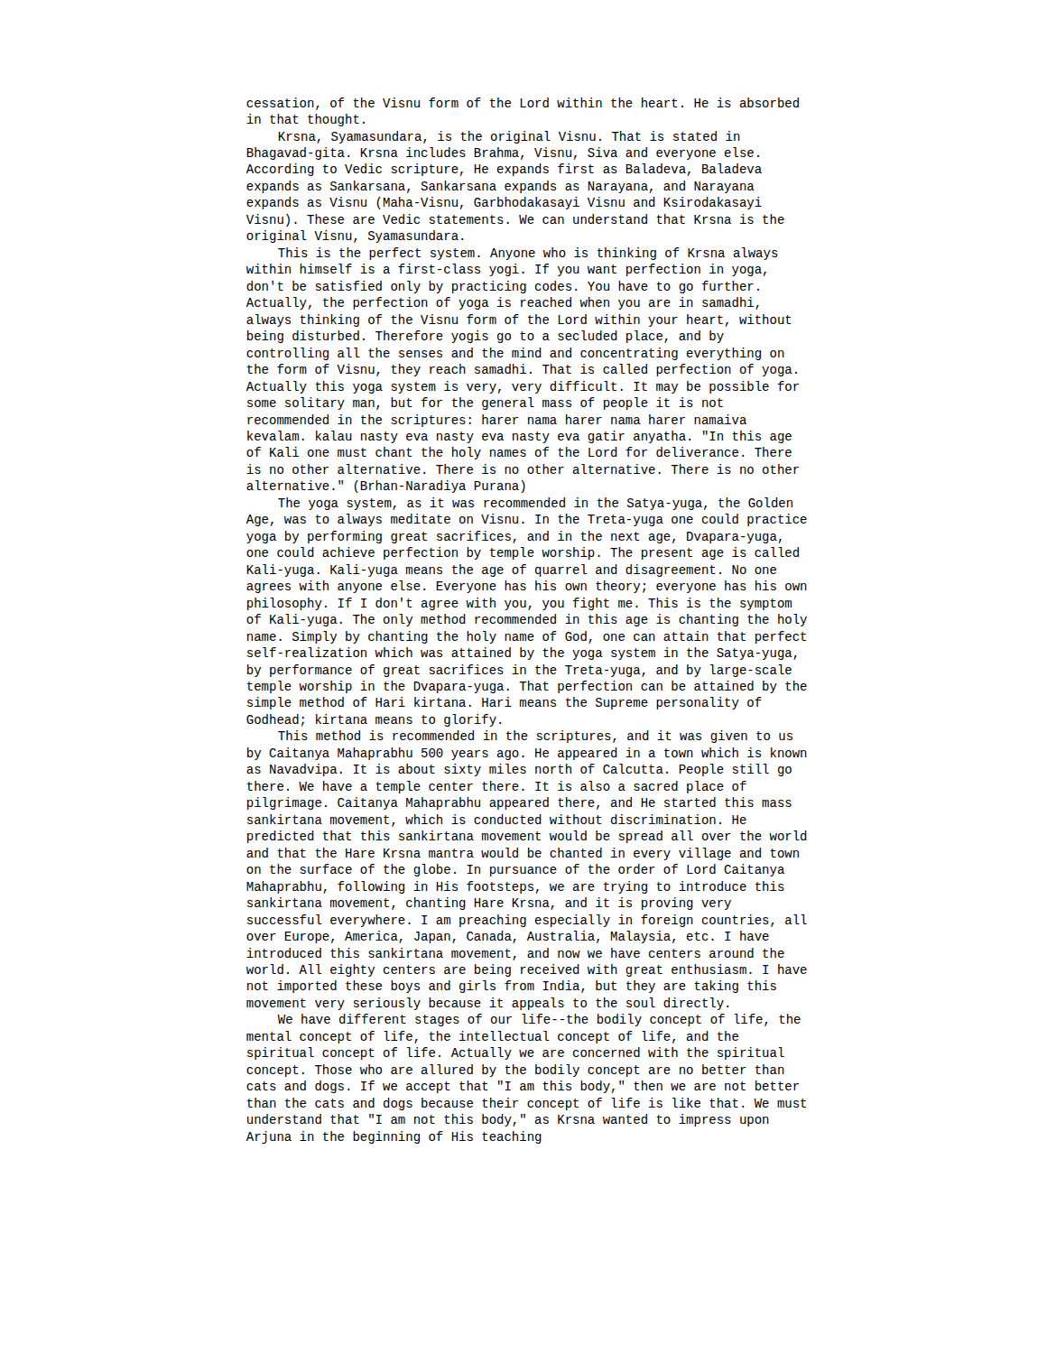cessation, of the Visnu form of the Lord within the heart. He is absorbed in that thought.
Krsna, Syamasundara, is the original Visnu. That is stated in Bhagavad-gita. Krsna includes Brahma, Visnu, Siva and everyone else. According to Vedic scripture, He expands first as Baladeva, Baladeva expands as Sankarsana, Sankarsana expands as Narayana, and Narayana expands as Visnu (Maha-Visnu, Garbhodakasayi Visnu and Ksirodakasayi Visnu). These are Vedic statements. We can understand that Krsna is the original Visnu, Syamasundara.
This is the perfect system. Anyone who is thinking of Krsna always within himself is a first-class yogi. If you want perfection in yoga, don't be satisfied only by practicing codes. You have to go further. Actually, the perfection of yoga is reached when you are in samadhi, always thinking of the Visnu form of the Lord within your heart, without being disturbed. Therefore yogis go to a secluded place, and by controlling all the senses and the mind and concentrating everything on the form of Visnu, they reach samadhi. That is called perfection of yoga. Actually this yoga system is very, very difficult. It may be possible for some solitary man, but for the general mass of people it is not recommended in the scriptures: harer nama harer nama harer namaiva kevalam. kalau nasty eva nasty eva nasty eva gatir anyatha. "In this age of Kali one must chant the holy names of the Lord for deliverance. There is no other alternative. There is no other alternative. There is no other alternative." (Brhan-Naradiya Purana)
The yoga system, as it was recommended in the Satya-yuga, the Golden Age, was to always meditate on Visnu. In the Treta-yuga one could practice yoga by performing great sacrifices, and in the next age, Dvapara-yuga, one could achieve perfection by temple worship. The present age is called Kali-yuga. Kali-yuga means the age of quarrel and disagreement. No one agrees with anyone else. Everyone has his own theory; everyone has his own philosophy. If I don't agree with you, you fight me. This is the symptom of Kali-yuga. The only method recommended in this age is chanting the holy name. Simply by chanting the holy name of God, one can attain that perfect self-realization which was attained by the yoga system in the Satya-yuga, by performance of great sacrifices in the Treta-yuga, and by large-scale temple worship in the Dvapara-yuga. That perfection can be attained by the simple method of Hari kirtana. Hari means the Supreme personality of Godhead; kirtana means to glorify.
This method is recommended in the scriptures, and it was given to us by Caitanya Mahaprabhu 500 years ago. He appeared in a town which is known as Navadvipa. It is about sixty miles north of Calcutta. People still go there. We have a temple center there. It is also a sacred place of pilgrimage. Caitanya Mahaprabhu appeared there, and He started this mass sankirtana movement, which is conducted without discrimination. He predicted that this sankirtana movement would be spread all over the world and that the Hare Krsna mantra would be chanted in every village and town on the surface of the globe. In pursuance of the order of Lord Caitanya Mahaprabhu, following in His footsteps, we are trying to introduce this sankirtana movement, chanting Hare Krsna, and it is proving very successful everywhere. I am preaching especially in foreign countries, all over Europe, America, Japan, Canada, Australia, Malaysia, etc. I have introduced this sankirtana movement, and now we have centers around the world. All eighty centers are being received with great enthusiasm. I have not imported these boys and girls from India, but they are taking this movement very seriously because it appeals to the soul directly.
We have different stages of our life--the bodily concept of life, the mental concept of life, the intellectual concept of life, and the spiritual concept of life. Actually we are concerned with the spiritual concept. Those who are allured by the bodily concept are no better than cats and dogs. If we accept that "I am this body," then we are not better than the cats and dogs because their concept of life is like that. We must understand that "I am not this body," as Krsna wanted to impress upon Arjuna in the beginning of His teaching